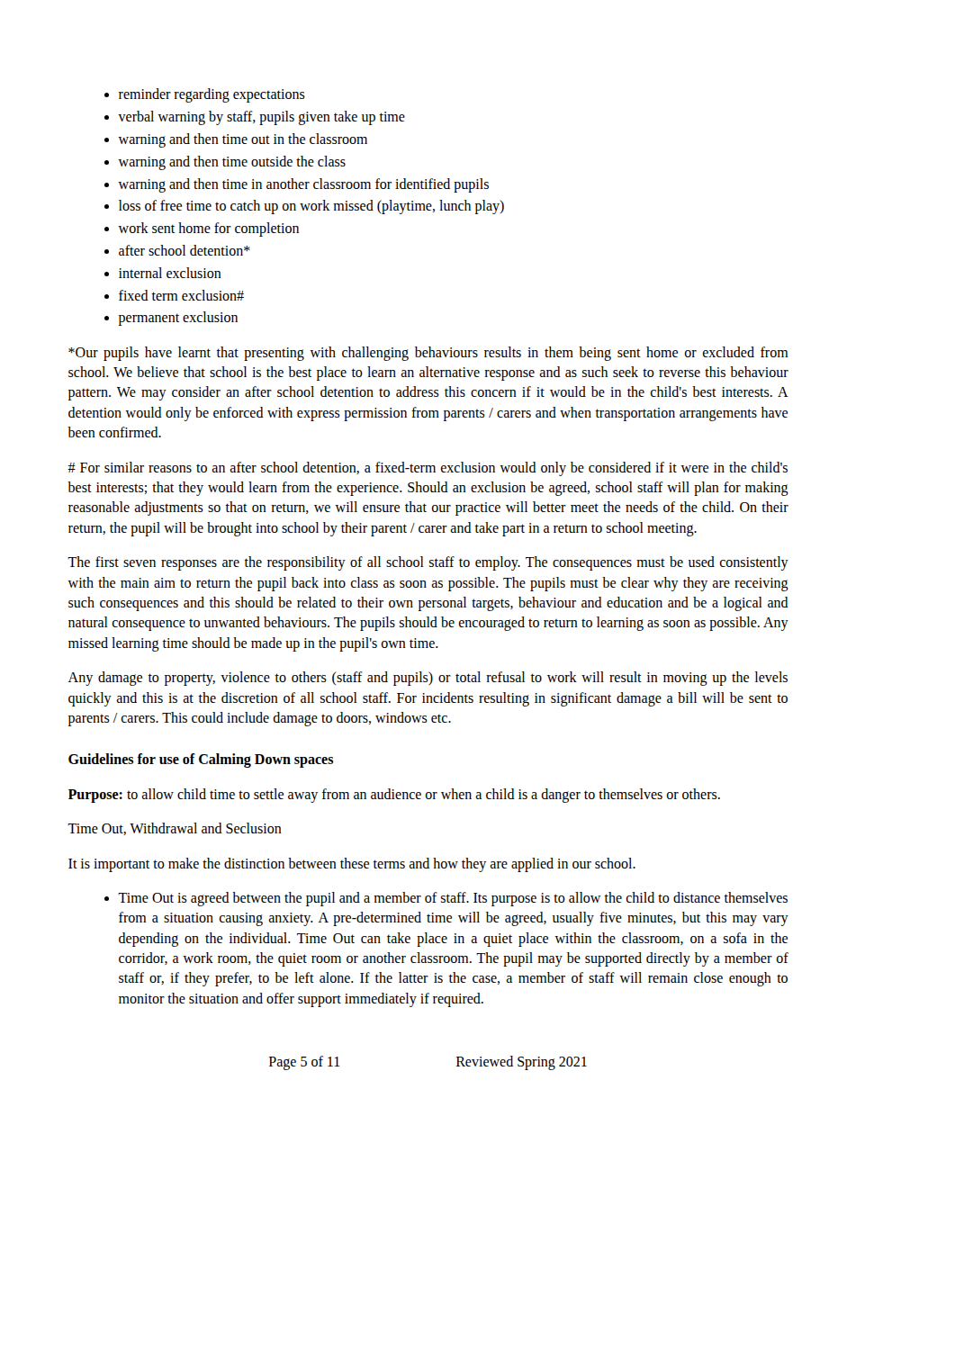reminder regarding expectations
verbal warning by staff, pupils given take up time
warning and then time out in the classroom
warning and then time outside the class
warning and then time in another classroom for identified pupils
loss of free time to catch up on work missed (playtime, lunch play)
work sent home for completion
after school detention*
internal exclusion
fixed term exclusion#
permanent exclusion
*Our pupils have learnt that presenting with challenging behaviours results in them being sent home or excluded from school. We believe that school is the best place to learn an alternative response and as such seek to reverse this behaviour pattern. We may consider an after school detention to address this concern if it would be in the child's best interests. A detention would only be enforced with express permission from parents / carers and when transportation arrangements have been confirmed.
# For similar reasons to an after school detention, a fixed-term exclusion would only be considered if it were in the child's best interests; that they would learn from the experience. Should an exclusion be agreed, school staff will plan for making reasonable adjustments so that on return, we will ensure that our practice will better meet the needs of the child. On their return, the pupil will be brought into school by their parent / carer and take part in a return to school meeting.
The first seven responses are the responsibility of all school staff to employ. The consequences must be used consistently with the main aim to return the pupil back into class as soon as possible. The pupils must be clear why they are receiving such consequences and this should be related to their own personal targets, behaviour and education and be a logical and natural consequence to unwanted behaviours. The pupils should be encouraged to return to learning as soon as possible. Any missed learning time should be made up in the pupil's own time.
Any damage to property, violence to others (staff and pupils) or total refusal to work will result in moving up the levels quickly and this is at the discretion of all school staff. For incidents resulting in significant damage a bill will be sent to parents / carers. This could include damage to doors, windows etc.
Guidelines for use of Calming Down spaces
Purpose: to allow child time to settle away from an audience or when a child is a danger to themselves or others.
Time Out, Withdrawal and Seclusion
It is important to make the distinction between these terms and how they are applied in our school.
Time Out is agreed between the pupil and a member of staff. Its purpose is to allow the child to distance themselves from a situation causing anxiety. A pre-determined time will be agreed, usually five minutes, but this may vary depending on the individual. Time Out can take place in a quiet place within the classroom, on a sofa in the corridor, a work room, the quiet room or another classroom. The pupil may be supported directly by a member of staff or, if they prefer, to be left alone. If the latter is the case, a member of staff will remain close enough to monitor the situation and offer support immediately if required.
Page 5 of 11 Reviewed Spring 2021